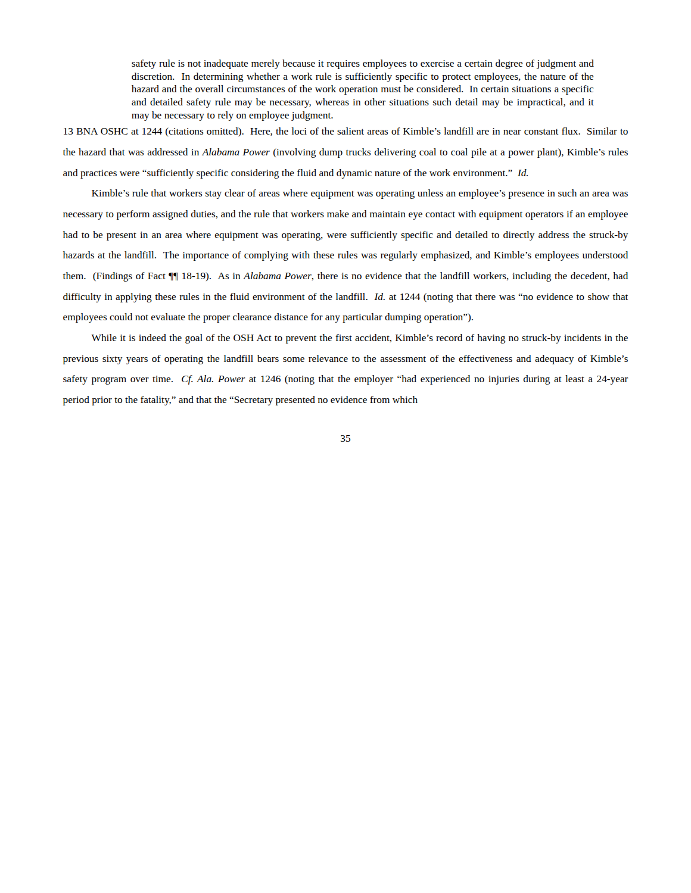safety rule is not inadequate merely because it requires employees to exercise a certain degree of judgment and discretion. In determining whether a work rule is sufficiently specific to protect employees, the nature of the hazard and the overall circumstances of the work operation must be considered. In certain situations a specific and detailed safety rule may be necessary, whereas in other situations such detail may be impractical, and it may be necessary to rely on employee judgment.
13 BNA OSHC at 1244 (citations omitted). Here, the loci of the salient areas of Kimble’s landfill are in near constant flux. Similar to the hazard that was addressed in Alabama Power (involving dump trucks delivering coal to coal pile at a power plant), Kimble’s rules and practices were “sufficiently specific considering the fluid and dynamic nature of the work environment.” Id.
Kimble’s rule that workers stay clear of areas where equipment was operating unless an employee’s presence in such an area was necessary to perform assigned duties, and the rule that workers make and maintain eye contact with equipment operators if an employee had to be present in an area where equipment was operating, were sufficiently specific and detailed to directly address the struck-by hazards at the landfill. The importance of complying with these rules was regularly emphasized, and Kimble’s employees understood them. (Findings of Fact ¶¶ 18-19). As in Alabama Power, there is no evidence that the landfill workers, including the decedent, had difficulty in applying these rules in the fluid environment of the landfill. Id. at 1244 (noting that there was “no evidence to show that employees could not evaluate the proper clearance distance for any particular dumping operation”).
While it is indeed the goal of the OSH Act to prevent the first accident, Kimble’s record of having no struck-by incidents in the previous sixty years of operating the landfill bears some relevance to the assessment of the effectiveness and adequacy of Kimble’s safety program over time. Cf. Ala. Power at 1246 (noting that the employer “had experienced no injuries during at least a 24-year period prior to the fatality,” and that the “Secretary presented no evidence from which
35